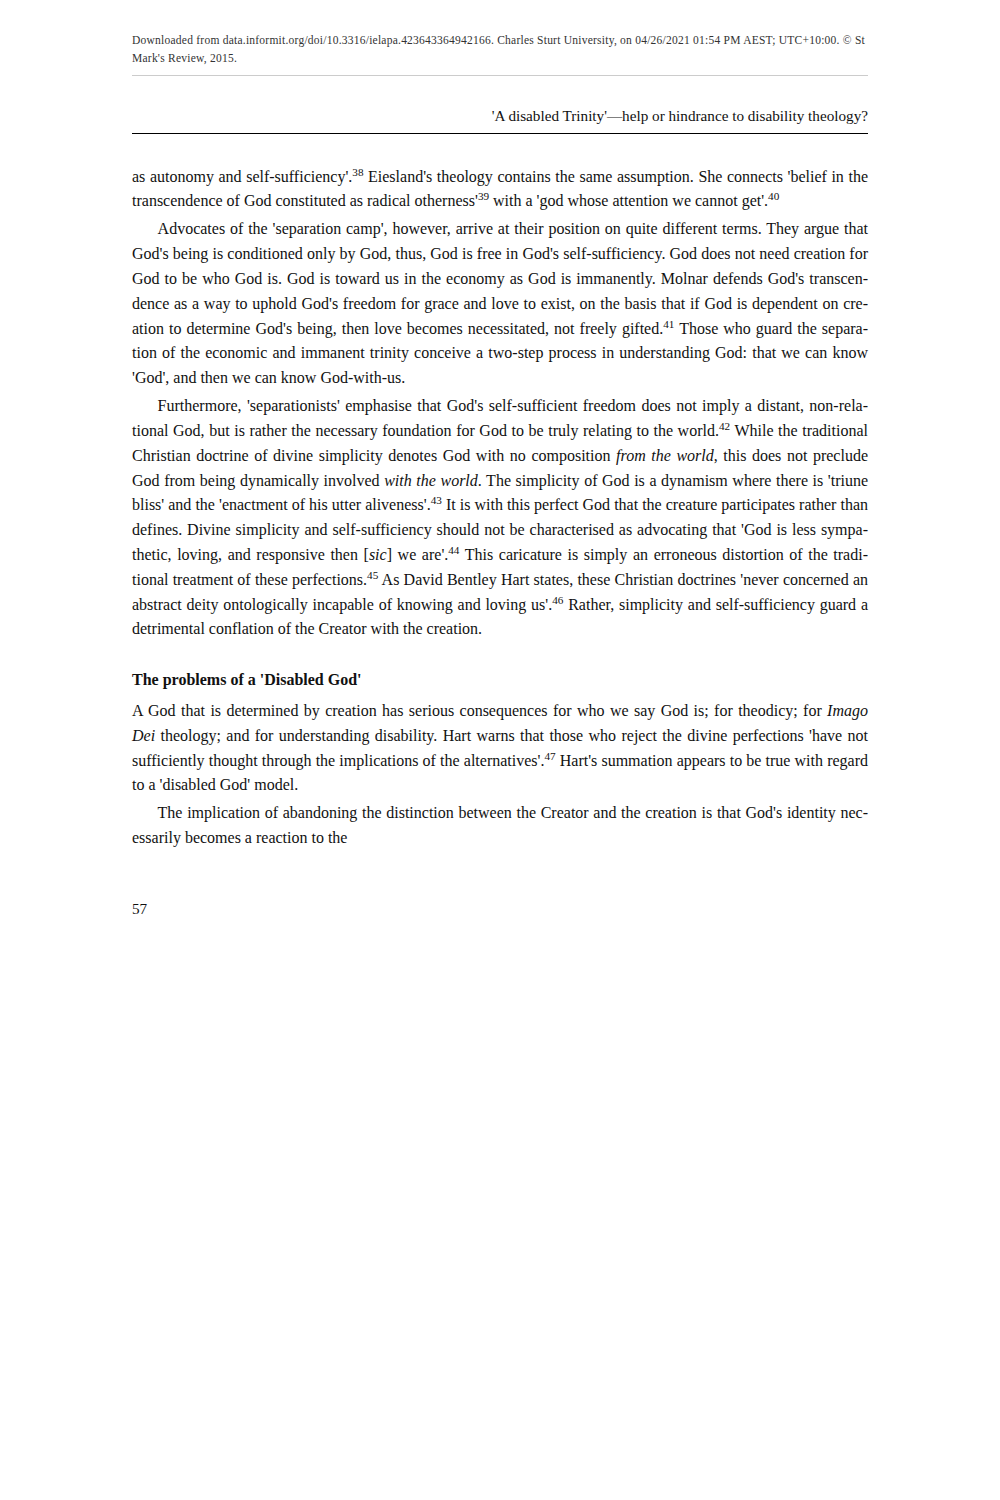Downloaded from data.informit.org/doi/10.3316/ielapa.423643364942166. Charles Sturt University, on 04/26/2021 01:54 PM AEST; UTC+10:00. © St Mark's Review, 2015.
'A disabled Trinity'—help or hindrance to disability theology?
as autonomy and self-sufficiency'.38 Eiesland's theology contains the same assumption. She connects 'belief in the transcendence of God constituted as radical otherness'39 with a 'god whose attention we cannot get'.40
Advocates of the 'separation camp', however, arrive at their position on quite different terms. They argue that God's being is conditioned only by God, thus, God is free in God's self-sufficiency. God does not need creation for God to be who God is. God is toward us in the economy as God is immanently. Molnar defends God's transcendence as a way to uphold God's freedom for grace and love to exist, on the basis that if God is dependent on creation to determine God's being, then love becomes necessitated, not freely gifted.41 Those who guard the separation of the economic and immanent trinity conceive a two-step process in understanding God: that we can know 'God', and then we can know God-with-us.
Furthermore, 'separationists' emphasise that God's self-sufficient freedom does not imply a distant, non-relational God, but is rather the necessary foundation for God to be truly relating to the world.42 While the traditional Christian doctrine of divine simplicity denotes God with no composition from the world, this does not preclude God from being dynamically involved with the world. The simplicity of God is a dynamism where there is 'triune bliss' and the 'enactment of his utter aliveness'.43 It is with this perfect God that the creature participates rather than defines. Divine simplicity and self-sufficiency should not be characterised as advocating that 'God is less sympathetic, loving, and responsive then [sic] we are'.44 This caricature is simply an erroneous distortion of the traditional treatment of these perfections.45 As David Bentley Hart states, these Christian doctrines 'never concerned an abstract deity ontologically incapable of knowing and loving us'.46 Rather, simplicity and self-sufficiency guard a detrimental conflation of the Creator with the creation.
The problems of a 'Disabled God'
A God that is determined by creation has serious consequences for who we say God is; for theodicy; for Imago Dei theology; and for understanding disability. Hart warns that those who reject the divine perfections 'have not sufficiently thought through the implications of the alternatives'.47 Hart's summation appears to be true with regard to a 'disabled God' model.
The implication of abandoning the distinction between the Creator and the creation is that God's identity necessarily becomes a reaction to the
57